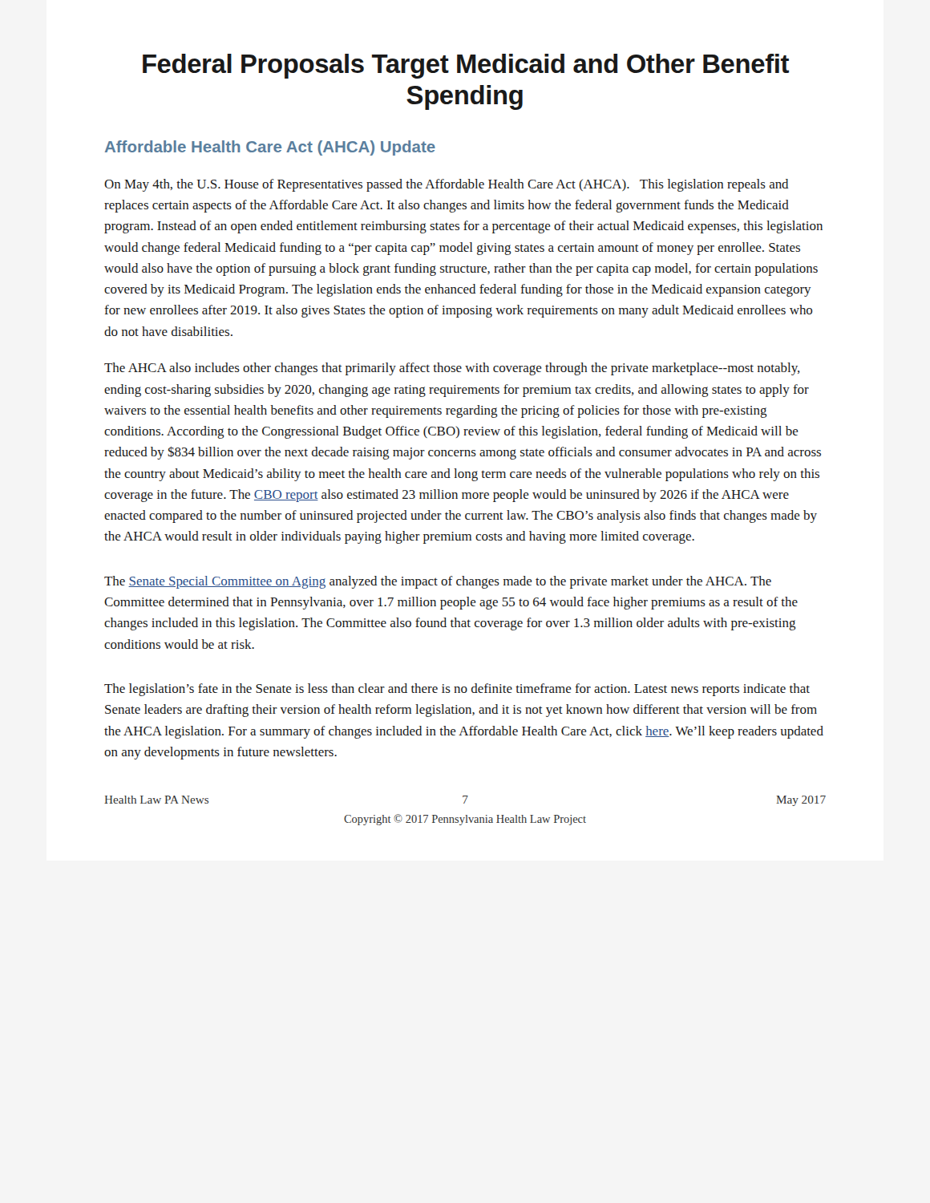Federal Proposals Target Medicaid and Other Benefit Spending
Affordable Health Care Act (AHCA) Update
On May 4th, the U.S. House of Representatives passed the Affordable Health Care Act (AHCA). This legislation repeals and replaces certain aspects of the Affordable Care Act. It also changes and limits how the federal government funds the Medicaid program. Instead of an open ended entitlement reimbursing states for a percentage of their actual Medicaid expenses, this legislation would change federal Medicaid funding to a “per capita cap” model giving states a certain amount of money per enrollee. States would also have the option of pursuing a block grant funding structure, rather than the per capita cap model, for certain populations covered by its Medicaid Program. The legislation ends the enhanced federal funding for those in the Medicaid expansion category for new enrollees after 2019. It also gives States the option of imposing work requirements on many adult Medicaid enrollees who do not have disabilities.
The AHCA also includes other changes that primarily affect those with coverage through the private marketplace--most notably, ending cost-sharing subsidies by 2020, changing age rating requirements for premium tax credits, and allowing states to apply for waivers to the essential health benefits and other requirements regarding the pricing of policies for those with pre-existing conditions. According to the Congressional Budget Office (CBO) review of this legislation, federal funding of Medicaid will be reduced by $834 billion over the next decade raising major concerns among state officials and consumer advocates in PA and across the country about Medicaid’s ability to meet the health care and long term care needs of the vulnerable populations who rely on this coverage in the future. The CBO report also estimated 23 million more people would be uninsured by 2026 if the AHCA were enacted compared to the number of uninsured projected under the current law. The CBO’s analysis also finds that changes made by the AHCA would result in older individuals paying higher premium costs and having more limited coverage.
The Senate Special Committee on Aging analyzed the impact of changes made to the private market under the AHCA. The Committee determined that in Pennsylvania, over 1.7 million people age 55 to 64 would face higher premiums as a result of the changes included in this legislation. The Committee also found that coverage for over 1.3 million older adults with pre-existing conditions would be at risk.
The legislation’s fate in the Senate is less than clear and there is no definite timeframe for action. Latest news reports indicate that Senate leaders are drafting their version of health reform legislation, and it is not yet known how different that version will be from the AHCA legislation. For a summary of changes included in the Affordable Health Care Act, click here. We’ll keep readers updated on any developments in future newsletters.
Health Law PA News
7
May 2017
Copyright © 2017 Pennsylvania Health Law Project